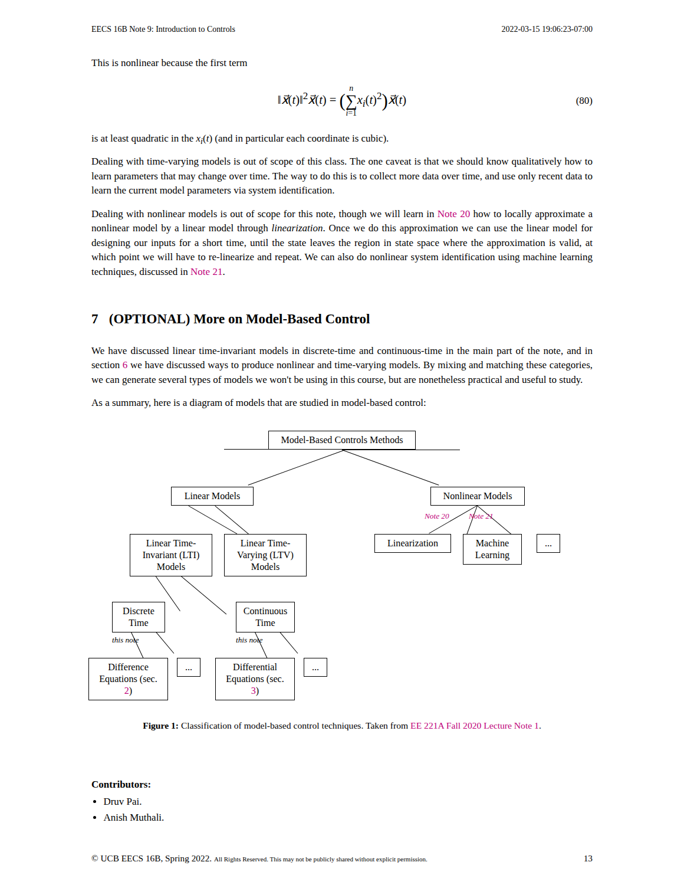EECS 16B Note 9: Introduction to Controls
2022-03-15 19:06:23-07:00
This is nonlinear because the first term
‖x⃗(t)‖2x⃗(t) = ( n ∑ i=1 xi(t)2) x⃗(t)
(80)
is at least quadratic in the xi(t) (and in particular each coordinate is cubic).
Dealing with time-varying models is out of scope of this class. The one caveat is that we should know qualitatively how to learn parameters that may change over time. The way to do this is to collect more data over time, and use only recent data to learn the current model parameters via system identification.
Dealing with nonlinear models is out of scope for this note, though we will learn in Note 20 how to locally approximate a nonlinear model by a linear model through linearization. Once we do this approximation we can use the linear model for designing our inputs for a short time, until the state leaves the region in state space where the approximation is valid, at which point we will have to re-linearize and repeat. We can also do nonlinear system identification using machine learning techniques, discussed in Note 21.
7(OPTIONAL) More on Model-Based Control
We have discussed linear time-invariant models in discrete-time and continuous-time in the main part of the note, and in section 6 we have discussed ways to produce nonlinear and time-varying models. By mixing and matching these categories, we can generate several types of models we won't be using in this course, but are nonetheless practical and useful to study.
As a summary, here is a diagram of models that are studied in model-based control:
Model-Based Controls Methods
Linear Models
Nonlinear Models
Note 20
Note 21
Linear Time-
Invariant (LTI)
Models
Linear Time-
Varying (LTV)
Models
Linearization
Machine
Learning
...
Discrete
Time
Continuous
Time
this note
this note
Difference
Equations (sec. 2)
...
Differential
Equations (sec. 3)
...
Figure 1: Classification of model-based control techniques. Taken from EE 221A Fall 2020 Lecture Note 1.
Contributors:
Druv Pai.
Anish Muthali.
© UCB EECS 16B, Spring 2022. All Rights Reserved. This may not be publicly shared without explicit permission.
13